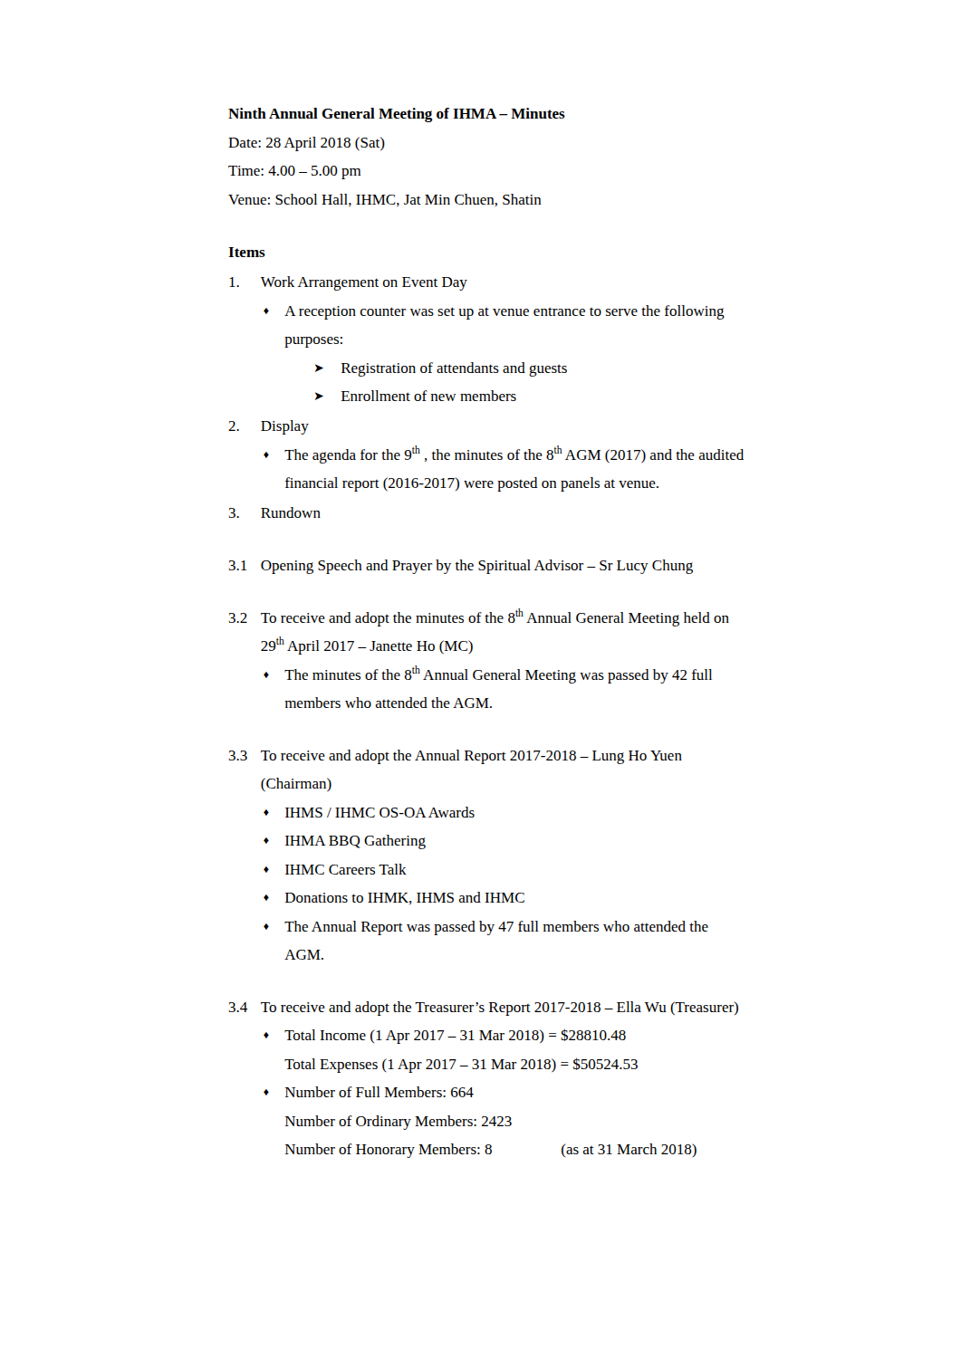Ninth Annual General Meeting of IHMA – Minutes
Date: 28 April 2018 (Sat)
Time: 4.00 – 5.00 pm
Venue: School Hall, IHMC, Jat Min Chuen, Shatin
Items
1. Work Arrangement on Event Day
A reception counter was set up at venue entrance to serve the following purposes:
Registration of attendants and guests
Enrollment of new members
2. Display
The agenda for the 9th , the minutes of the 8th AGM (2017) and the audited financial report (2016-2017) were posted on panels at venue.
3. Rundown
3.1 Opening Speech and Prayer by the Spiritual Advisor – Sr Lucy Chung
3.2 To receive and adopt the minutes of the 8th Annual General Meeting held on 29th April 2017 – Janette Ho (MC)
The minutes of the 8th Annual General Meeting was passed by 42 full members who attended the AGM.
3.3 To receive and adopt the Annual Report 2017-2018 – Lung Ho Yuen (Chairman)
IHMS / IHMC OS-OA Awards
IHMA BBQ Gathering
IHMC Careers Talk
Donations to IHMK, IHMS and IHMC
The Annual Report was passed by 47 full members who attended the AGM.
3.4 To receive and adopt the Treasurer’s Report 2017-2018 – Ella Wu (Treasurer)
Total Income (1 Apr 2017 – 31 Mar 2018) = $28810.48
Total Expenses (1 Apr 2017 – 31 Mar 2018) = $50524.53
Number of Full Members: 664
Number of Ordinary Members: 2423
Number of Honorary Members: 8 (as at 31 March 2018)